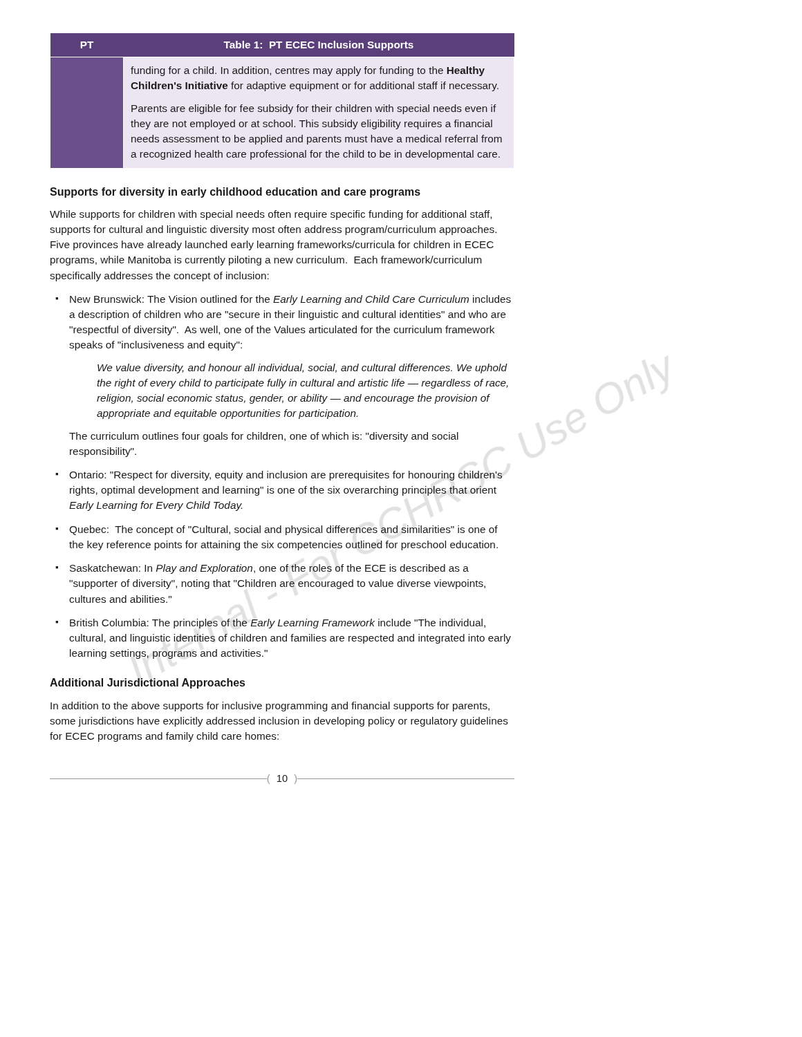Internal - For CCHRSC Use Only
| PT | Table 1: PT ECEC Inclusion Supports |
| --- | --- |
| | funding for a child. In addition, centres may apply for funding to the Healthy Children's Initiative for adaptive equipment or for additional staff if necessary. Parents are eligible for fee subsidy for their children with special needs even if they are not employed or at school. This subsidy eligibility requires a financial needs assessment to be applied and parents must have a medical referral from a recognized health care professional for the child to be in developmental care. |
Supports for diversity in early childhood education and care programs
While supports for children with special needs often require specific funding for additional staff, supports for cultural and linguistic diversity most often address program/curriculum approaches. Five provinces have already launched early learning frameworks/curricula for children in ECEC programs, while Manitoba is currently piloting a new curriculum. Each framework/curriculum specifically addresses the concept of inclusion:
New Brunswick: The Vision outlined for the Early Learning and Child Care Curriculum includes a description of children who are "secure in their linguistic and cultural identities" and who are "respectful of diversity". As well, one of the Values articulated for the curriculum framework speaks of "inclusiveness and equity":
We value diversity, and honour all individual, social, and cultural differences. We uphold the right of every child to participate fully in cultural and artistic life — regardless of race, religion, social economic status, gender, or ability — and encourage the provision of appropriate and equitable opportunities for participation.
The curriculum outlines four goals for children, one of which is: "diversity and social responsibility".
Ontario: "Respect for diversity, equity and inclusion are prerequisites for honouring children's rights, optimal development and learning" is one of the six overarching principles that orient Early Learning for Every Child Today.
Quebec: The concept of "Cultural, social and physical differences and similarities" is one of the key reference points for attaining the six competencies outlined for preschool education.
Saskatchewan: In Play and Exploration, one of the roles of the ECE is described as a "supporter of diversity", noting that "Children are encouraged to value diverse viewpoints, cultures and abilities."
British Columbia: The principles of the Early Learning Framework include "The individual, cultural, and linguistic identities of children and families are respected and integrated into early learning settings, programs and activities."
Additional Jurisdictional Approaches
In addition to the above supports for inclusive programming and financial supports for parents, some jurisdictions have explicitly addressed inclusion in developing policy or regulatory guidelines for ECEC programs and family child care homes:
10